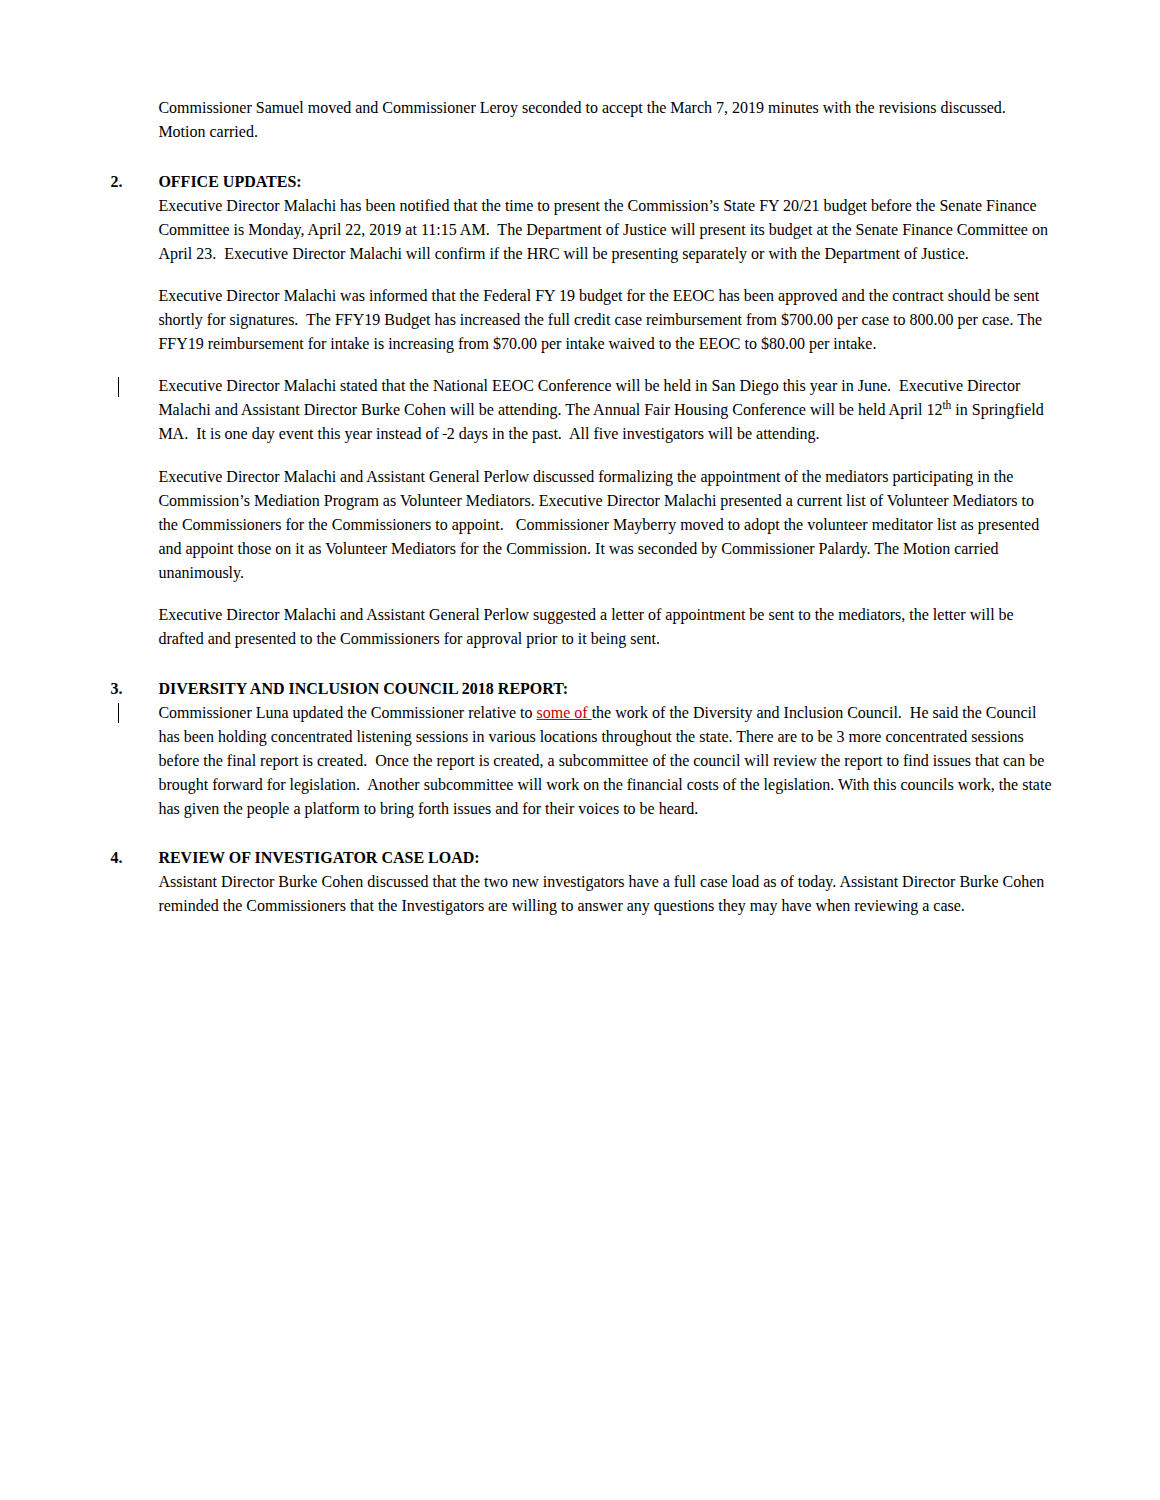Commissioner Samuel moved and Commissioner Leroy seconded to accept the March 7, 2019 minutes with the revisions discussed. Motion carried.
2.
OFFICE UPDATES:
Executive Director Malachi has been notified that the time to present the Commission’s State FY 20/21 budget before the Senate Finance Committee is Monday, April 22, 2019 at 11:15 AM. The Department of Justice will present its budget at the Senate Finance Committee on April 23. Executive Director Malachi will confirm if the HRC will be presenting separately or with the Department of Justice.
Executive Director Malachi was informed that the Federal FY 19 budget for the EEOC has been approved and the contract should be sent shortly for signatures. The FFY19 Budget has increased the full credit case reimbursement from $700.00 per case to 800.00 per case. The FFY19 reimbursement for intake is increasing from $70.00 per intake waived to the EEOC to $80.00 per intake.
Executive Director Malachi stated that the National EEOC Conference will be held in San Diego this year in June. Executive Director Malachi and Assistant Director Burke Cohen will be attending. The Annual Fair Housing Conference will be held April 12th in Springfield MA. It is one day event this year instead of 2 days in the past. All five investigators will be attending.
Executive Director Malachi and Assistant General Perlow discussed formalizing the appointment of the mediators participating in the Commission’s Mediation Program as Volunteer Mediators. Executive Director Malachi presented a current list of Volunteer Mediators to the Commissioners for the Commissioners to appoint. Commissioner Mayberry moved to adopt the volunteer meditator list as presented and appoint those on it as Volunteer Mediators for the Commission. It was seconded by Commissioner Palardy. The Motion carried unanimously.
Executive Director Malachi and Assistant General Perlow suggested a letter of appointment be sent to the mediators, the letter will be drafted and presented to the Commissioners for approval prior to it being sent.
3.
DIVERSITY AND INCLUSION COUNCIL 2018 REPORT:
Commissioner Luna updated the Commissioner relative to some of the work of the Diversity and Inclusion Council. He said the Council has been holding concentrated listening sessions in various locations throughout the state. There are to be 3 more concentrated sessions before the final report is created. Once the report is created, a subcommittee of the council will review the report to find issues that can be brought forward for legislation. Another subcommittee will work on the financial costs of the legislation. With this councils work, the state has given the people a platform to bring forth issues and for their voices to be heard.
4.
REVIEW OF INVESTIGATOR CASE LOAD:
Assistant Director Burke Cohen discussed that the two new investigators have a full case load as of today. Assistant Director Burke Cohen reminded the Commissioners that the Investigators are willing to answer any questions they may have when reviewing a case.